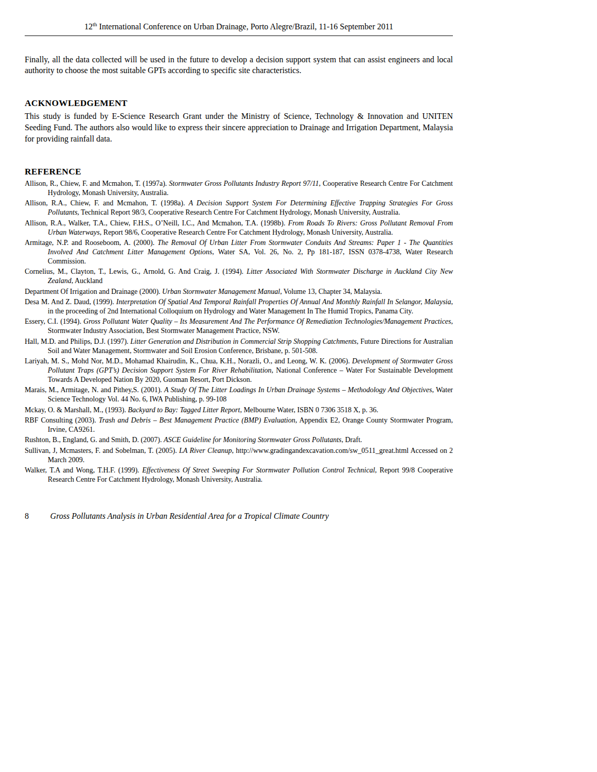12th International Conference on Urban Drainage, Porto Alegre/Brazil, 11-16 September 2011
Finally, all the data collected will be used in the future to develop a decision support system that can assist engineers and local authority to choose the most suitable GPTs according to specific site characteristics.
ACKNOWLEDGEMENT
This study is funded by E-Science Research Grant under the Ministry of Science, Technology & Innovation and UNITEN Seeding Fund. The authors also would like to express their sincere appreciation to Drainage and Irrigation Department, Malaysia for providing rainfall data.
REFERENCE
Allison, R., Chiew, F. and Mcmahon, T. (1997a). Stormwater Gross Pollutants Industry Report 97/11, Cooperative Research Centre For Catchment Hydrology, Monash University, Australia.
Allison, R.A., Chiew, F. and Mcmahon, T. (1998a). A Decision Support System For Determining Effective Trapping Strategies For Gross Pollutants, Technical Report 98/3, Cooperative Research Centre For Catchment Hydrology, Monash University, Australia.
Allison, R.A., Walker, T.A., Chiew, F.H.S., O’Neill, I.C., And Mcmahon, T.A. (1998b). From Roads To Rivers: Gross Pollutant Removal From Urban Waterways, Report 98/6, Cooperative Research Centre For Catchment Hydrology, Monash University, Australia.
Armitage, N.P. and Rooseboom, A. (2000). The Removal Of Urban Litter From Stormwater Conduits And Streams: Paper 1 - The Quantities Involved And Catchment Litter Management Options, Water SA, Vol. 26, No. 2, Pp 181-187, ISSN 0378-4738, Water Research Commission.
Cornelius, M., Clayton, T., Lewis, G., Arnold, G. And Craig, J. (1994). Litter Associated With Stormwater Discharge in Auckland City New Zealand, Auckland
Department Of Irrigation and Drainage (2000). Urban Stormwater Management Manual, Volume 13, Chapter 34, Malaysia.
Desa M. And Z. Daud, (1999). Interpretation Of Spatial And Temporal Rainfall Properties Of Annual And Monthly Rainfall In Selangor, Malaysia, in the proceeding of 2nd International Colloquium on Hydrology and Water Management In The Humid Tropics, Panama City.
Essery, C.I. (1994). Gross Pollutant Water Quality – Its Measurement And The Performance Of Remediation Technologies/Management Practices, Stormwater Industry Association, Best Stormwater Management Practice, NSW.
Hall, M.D. and Philips, D.J. (1997). Litter Generation and Distribution in Commercial Strip Shopping Catchments, Future Directions for Australian Soil and Water Management, Stormwater and Soil Erosion Conference, Brisbane, p. 501-508.
Lariyah, M. S., Mohd Nor, M.D., Mohamad Khairudin, K., Chua, K.H., Norazli, O., and Leong, W. K. (2006). Development of Stormwater Gross Pollutant Traps (GPT’s) Decision Support System For River Rehabilitation, National Conference – Water For Sustainable Development Towards A Developed Nation By 2020, Guoman Resort, Port Dickson.
Marais, M., Armitage, N. and Pithey,S. (2001). A Study Of The Litter Loadings In Urban Drainage Systems – Methodology And Objectives, Water Science Technology Vol. 44 No. 6, IWA Publishing, p. 99-108
Mckay, O. & Marshall, M., (1993). Backyard to Bay: Tagged Litter Report, Melbourne Water, ISBN 0 7306 3518 X, p. 36.
RBF Consulting (2003). Trash and Debris – Best Management Practice (BMP) Evaluation, Appendix E2, Orange County Stormwater Program, Irvine, CA9261.
Rushton, B., England, G. and Smith, D. (2007). ASCE Guideline for Monitoring Stormwater Gross Pollutants, Draft.
Sullivan, J, Mcmasters, F. and Sobelman, T. (2005). LA River Cleanup, http://www.gradingandexcavation.com/sw_0511_great.html Accessed on 2 March 2009.
Walker, T.A and Wong, T.H.F. (1999). Effectiveness Of Street Sweeping For Stormwater Pollution Control Technical, Report 99/8 Cooperative Research Centre For Catchment Hydrology, Monash University, Australia.
8 Gross Pollutants Analysis in Urban Residential Area for a Tropical Climate Country